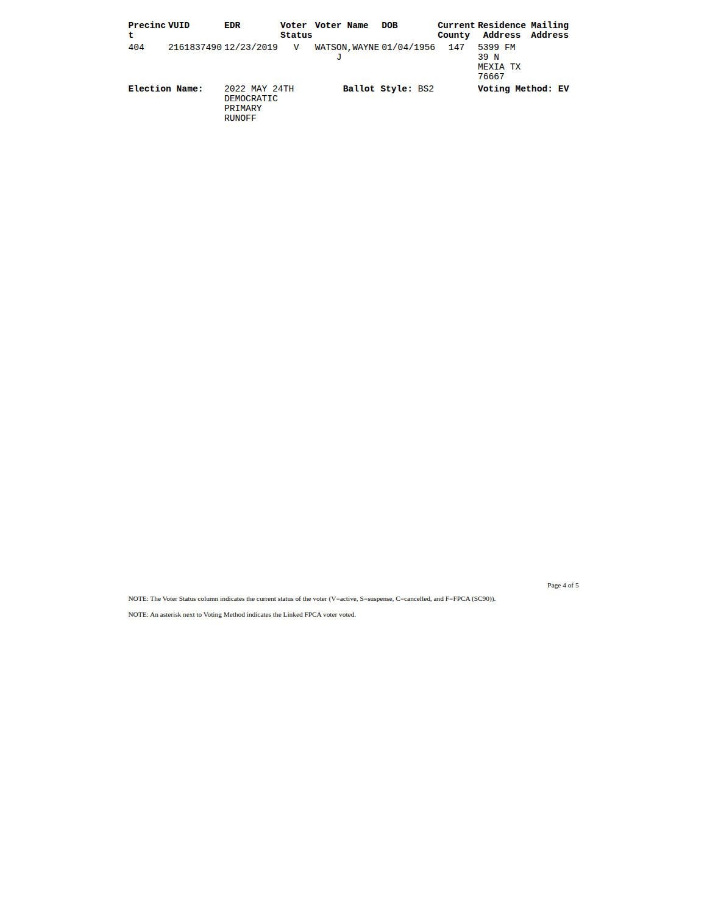| Precinc t | VUID | EDR | Voter Status | Voter Name | DOB | Current County | Residence Address | Mailing Address |
| --- | --- | --- | --- | --- | --- | --- | --- | --- |
| 404 | 2161837490 | 12/23/2019 | V | WATSON,WAYNE J | 01/04/1956 | 147 | 5399 FM 39 N MEXIA TX 76667 | |
| Election Name: | 2022 MAY 24TH DEMOCRATIC PRIMARY RUNOFF | Ballot Style: BS2 | | Voting Method: EV |
Page 4 of 5
NOTE: The Voter Status column indicates the current status of the voter (V=active, S=suspense, C=cancelled, and F=FPCA (SC90)).
NOTE: An asterisk next to Voting Method indicates the Linked FPCA voter voted.